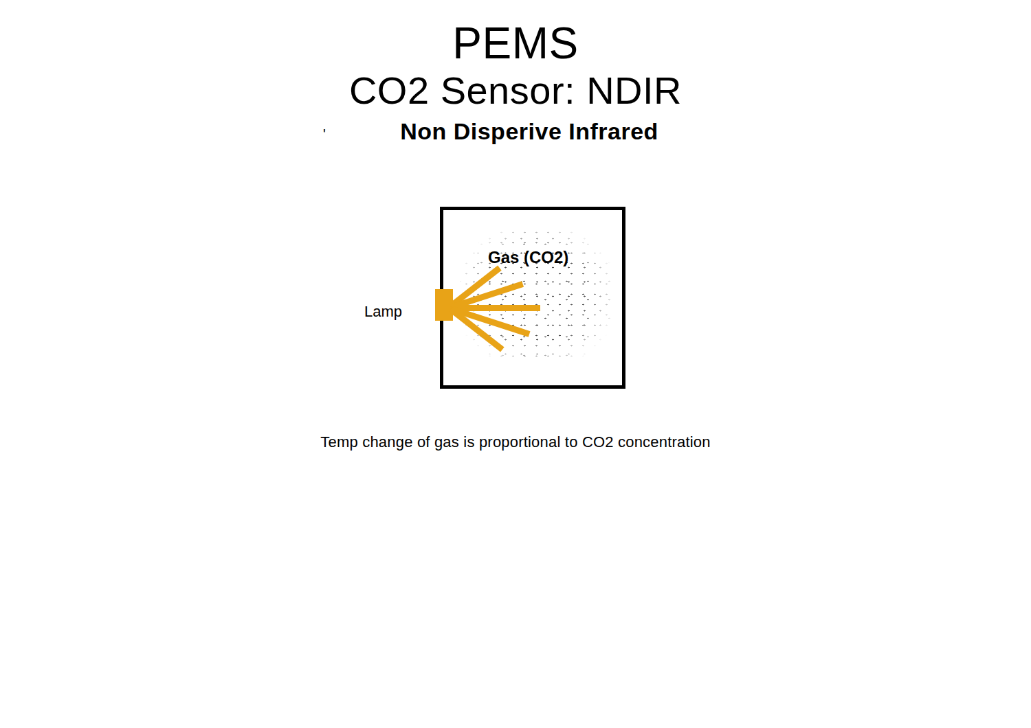PEMS
CO2 Sensor: NDIR
'
Non Disperive Infrared
Gas (CO2)
Lamp
Temp change of gas is proportional to CO2 concentration